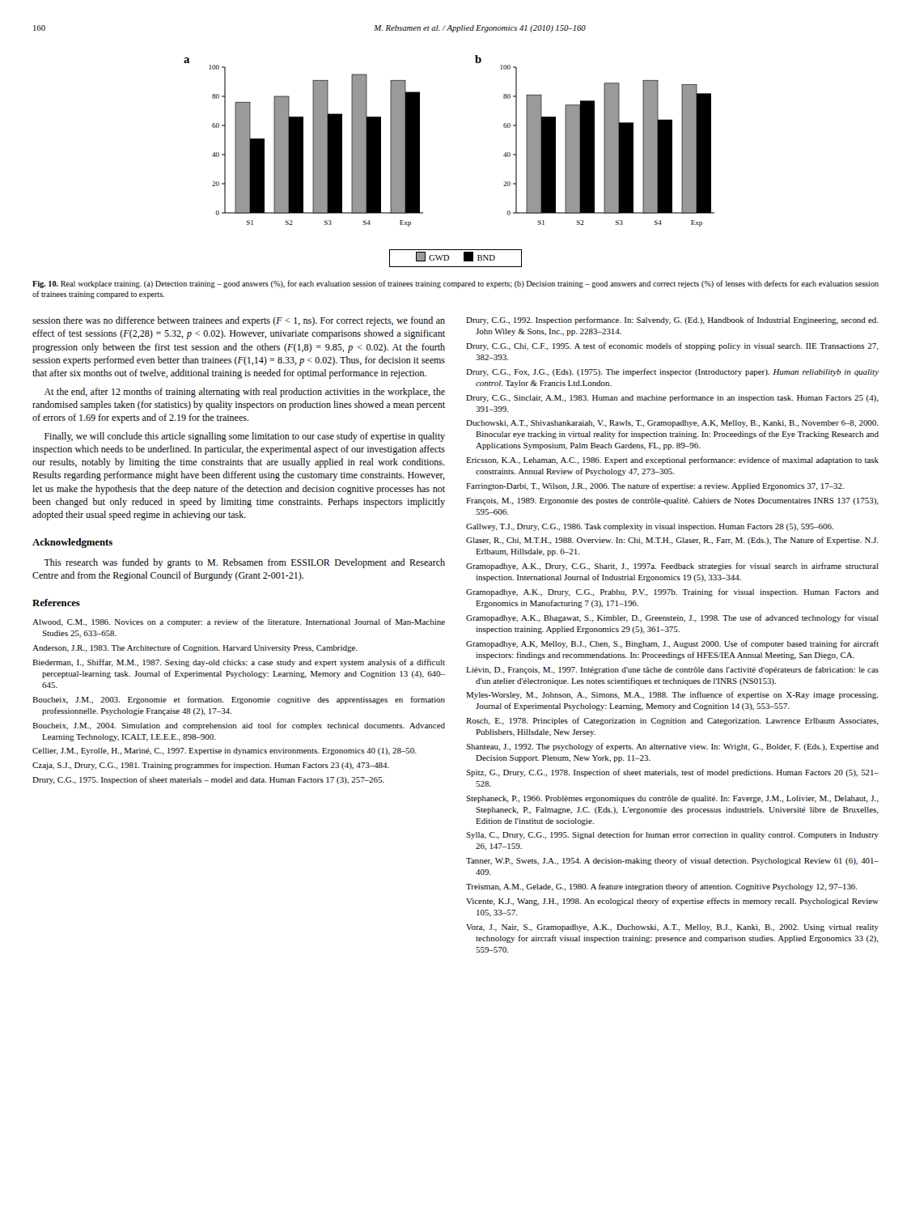160
M. Rebsamen et al. / Applied Ergonomics 41 (2010) 150–160
a
0 20 40 60 80 100 S1 S2 S3 S4 Exp
b
0 20 40 60 80 100 S1 S2 S3 S4 Exp
GWD BND
Fig. 10. Real workplace training. (a) Detection training – good answers (%), for each evaluation session of trainees training compared to experts; (b) Decision training – good answers and correct rejects (%) of lenses with defects for each evaluation session of trainees training compared to experts.
session there was no difference between trainees and experts (F < 1, ns). For correct rejects, we found an effect of test sessions (F(2,28) = 5.32, p < 0.02). However, univariate comparisons showed a significant progression only between the first test session and the others (F(1,8) = 9.85, p < 0.02). At the fourth session experts performed even better than trainees (F(1,14) = 8.33, p < 0.02). Thus, for decision it seems that after six months out of twelve, additional training is needed for optimal performance in rejection.
At the end, after 12 months of training alternating with real production activities in the workplace, the randomised samples taken (for statistics) by quality inspectors on production lines showed a mean percent of errors of 1.69 for experts and of 2.19 for the trainees.
Finally, we will conclude this article signalling some limitation to our case study of expertise in quality inspection which needs to be underlined. In particular, the experimental aspect of our investigation affects our results, notably by limiting the time constraints that are usually applied in real work conditions. Results regarding performance might have been different using the customary time constraints. However, let us make the hypothesis that the deep nature of the detection and decision cognitive processes has not been changed but only reduced in speed by limiting time constraints. Perhaps inspectors implicitly adopted their usual speed regime in achieving our task.
Acknowledgments
This research was funded by grants to M. Rebsamen from ESSILOR Development and Research Centre and from the Regional Council of Burgundy (Grant 2-001-21).
References
Alwood, C.M., 1986. Novices on a computer: a review of the literature. International Journal of Man-Machine Studies 25, 633–658.
Anderson, J.R., 1983. The Architecture of Cognition. Harvard University Press, Cambridge.
Biederman, I., Shiffar, M.M., 1987. Sexing day-old chicks: a case study and expert system analysis of a difficult perceptual-learning task. Journal of Experimental Psychology: Learning, Memory and Cognition 13 (4), 640–645.
Boucheix, J.M., 2003. Ergonomie et formation. Ergonomie cognitive des apprentissages en formation professionnelle. Psychologie Française 48 (2), 17–34.
Boucheix, J.M., 2004. Simulation and comprehension aid tool for complex technical documents. Advanced Learning Technology, ICALT, I.E.E.E., 898–900.
Cellier, J.M., Eyrolle, H., Mariné, C., 1997. Expertise in dynamics environments. Ergonomics 40 (1), 28–50.
Czaja, S.J., Drury, C.G., 1981. Training programmes for inspection. Human Factors 23 (4), 473–484.
Drury, C.G., 1975. Inspection of sheet materials – model and data. Human Factors 17 (3), 257–265.
Drury, C.G., 1992. Inspection performance. In: Salvendy, G. (Ed.), Handbook of Industrial Engineering, second ed. John Wiley & Sons, Inc., pp. 2283–2314.
Drury, C.G., Chi, C.F., 1995. A test of economic models of stopping policy in visual search. IIE Transactions 27, 382–393.
Drury, C.G., Fox, J.G., (Eds). (1975). The imperfect inspector (Introductory paper). Human reliabilityb in quality control. Taylor & Francis Ltd.London.
Drury, C.G., Sinclair, A.M., 1983. Human and machine performance in an inspection task. Human Factors 25 (4), 391–399.
Duchowski, A.T., Shivashankaraiah, V., Rawls, T., Gramopadhye, A.K, Melloy, B., Kanki, B., November 6–8, 2000. Binocular eye tracking in virtual reality for inspection training. In: Proceedings of the Eye Tracking Research and Applications Symposium, Palm Beach Gardens, FL, pp. 89–96.
Ericsson, K.A., Lehaman, A.C., 1986. Expert and exceptional performance: evidence of maximal adaptation to task constraints. Annual Review of Psychology 47, 273–305.
Farrington-Darbi, T., Wilson, J.R., 2006. The nature of expertise: a review. Applied Ergonomics 37, 17–32.
François, M., 1989. Ergonomie des postes de contrôle-qualité. Cahiers de Notes Documentaires INRS 137 (1753), 595–606.
Gallwey, T.J., Drury, C.G., 1986. Task complexity in visual inspection. Human Factors 28 (5), 595–606.
Glaser, R., Chi, M.T.H., 1988. Overview. In: Chi, M.T.H., Glaser, R., Farr, M. (Eds.), The Nature of Expertise. N.J. Erlbaum, Hillsdale, pp. 6–21.
Gramopadhye, A.K., Drury, C.G., Sharit, J., 1997a. Feedback strategies for visual search in airframe structural inspection. International Journal of Industrial Ergonomics 19 (5), 333–344.
Gramopadhye, A.K., Drury, C.G., Prabhu, P.V., 1997b. Training for visual inspection. Human Factors and Ergonomics in Manufacturing 7 (3), 171–196.
Gramopadhye, A.K., Bhagawat, S., Kimbler, D., Greenstein, J., 1998. The use of advanced technology for visual inspection training. Applied Ergonomics 29 (5), 361–375.
Gramopadhye, A.K, Melloy, B.J., Chen, S., Bingham, J., August 2000. Use of computer based training for aircraft inspectors: findings and recommendations. In: Proceedings of HFES/IEA Annual Meeting, San Diego, CA.
Liévin, D., François, M., 1997. Intégration d'une tâche de contrôle dans l'activité d'opérateurs de fabrication: le cas d'un atelier d'électronique. Les notes scientifiques et techniques de l'INRS (NS0153).
Myles-Worsley, M., Johnson, A., Simons, M.A., 1988. The influence of expertise on X-Ray image processing. Journal of Experimental Psychology: Learning, Memory and Cognition 14 (3), 553–557.
Rosch, E., 1978. Principles of Categorization in Cognition and Categorization. Lawrence Erlbaum Associates, Publishers, Hillsdale, New Jersey.
Shanteau, J., 1992. The psychology of experts. An alternative view. In: Wright, G., Bolder, F. (Eds.), Expertise and Decision Support. Plenum, New York, pp. 11–23.
Spitz, G., Drury, C.G., 1978. Inspection of sheet materials, test of model predictions. Human Factors 20 (5), 521–528.
Stephaneck, P., 1966. Problèmes ergonomiques du contrôle de qualité. In: Faverge, J.M., Lolivier, M., Delahaut, J., Stephaneck, P., Falmagne, J.C. (Eds.), L'ergonomie des processus industriels. Université libre de Bruxelles, Edition de l'institut de sociologie.
Sylla, C., Drury, C.G., 1995. Signal detection for human error correction in quality control. Computers in Industry 26, 147–159.
Tanner, W.P., Swets, J.A., 1954. A decision-making theory of visual detection. Psychological Review 61 (6), 401–409.
Treisman, A.M., Gelade, G., 1980. A feature integration theory of attention. Cognitive Psychology 12, 97–136.
Vicente, K.J., Wang, J.H., 1998. An ecological theory of expertise effects in memory recall. Psychological Review 105, 33–57.
Vora, J., Nair, S., Gramopadhye, A.K., Duchowski, A.T., Melloy, B.J., Kanki, B., 2002. Using virtual reality technology for aircraft visual inspection training: presence and comparison studies. Applied Ergonomics 33 (2), 559–570.